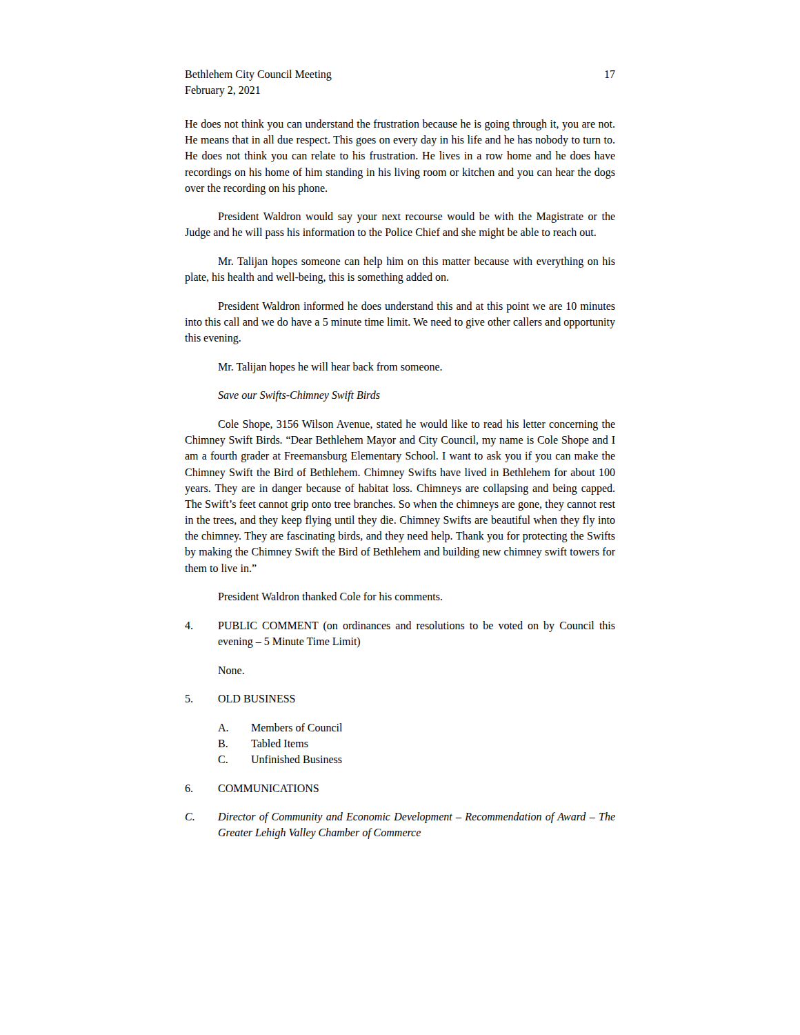Bethlehem City Council Meeting
February 2, 2021
17
He does not think you can understand the frustration because he is going through it, you are not. He means that in all due respect. This goes on every day in his life and he has nobody to turn to. He does not think you can relate to his frustration. He lives in a row home and he does have recordings on his home of him standing in his living room or kitchen and you can hear the dogs over the recording on his phone.
President Waldron would say your next recourse would be with the Magistrate or the Judge and he will pass his information to the Police Chief and she might be able to reach out.
Mr. Talijan hopes someone can help him on this matter because with everything on his plate, his health and well-being, this is something added on.
President Waldron informed he does understand this and at this point we are 10 minutes into this call and we do have a 5 minute time limit. We need to give other callers and opportunity this evening.
Mr. Talijan hopes he will hear back from someone.
Save our Swifts-Chimney Swift Birds
Cole Shope, 3156 Wilson Avenue, stated he would like to read his letter concerning the Chimney Swift Birds. “Dear Bethlehem Mayor and City Council, my name is Cole Shope and I am a fourth grader at Freemansburg Elementary School. I want to ask you if you can make the Chimney Swift the Bird of Bethlehem. Chimney Swifts have lived in Bethlehem for about 100 years. They are in danger because of habitat loss. Chimneys are collapsing and being capped. The Swift’s feet cannot grip onto tree branches. So when the chimneys are gone, they cannot rest in the trees, and they keep flying until they die. Chimney Swifts are beautiful when they fly into the chimney. They are fascinating birds, and they need help. Thank you for protecting the Swifts by making the Chimney Swift the Bird of Bethlehem and building new chimney swift towers for them to live in.”
President Waldron thanked Cole for his comments.
4.
PUBLIC COMMENT (on ordinances and resolutions to be voted on by Council this evening – 5 Minute Time Limit)
None.
5.
OLD BUSINESS
A. Members of Council
B. Tabled Items
C. Unfinished Business
6.
COMMUNICATIONS
C.
Director of Community and Economic Development – Recommendation of Award – The Greater Lehigh Valley Chamber of Commerce